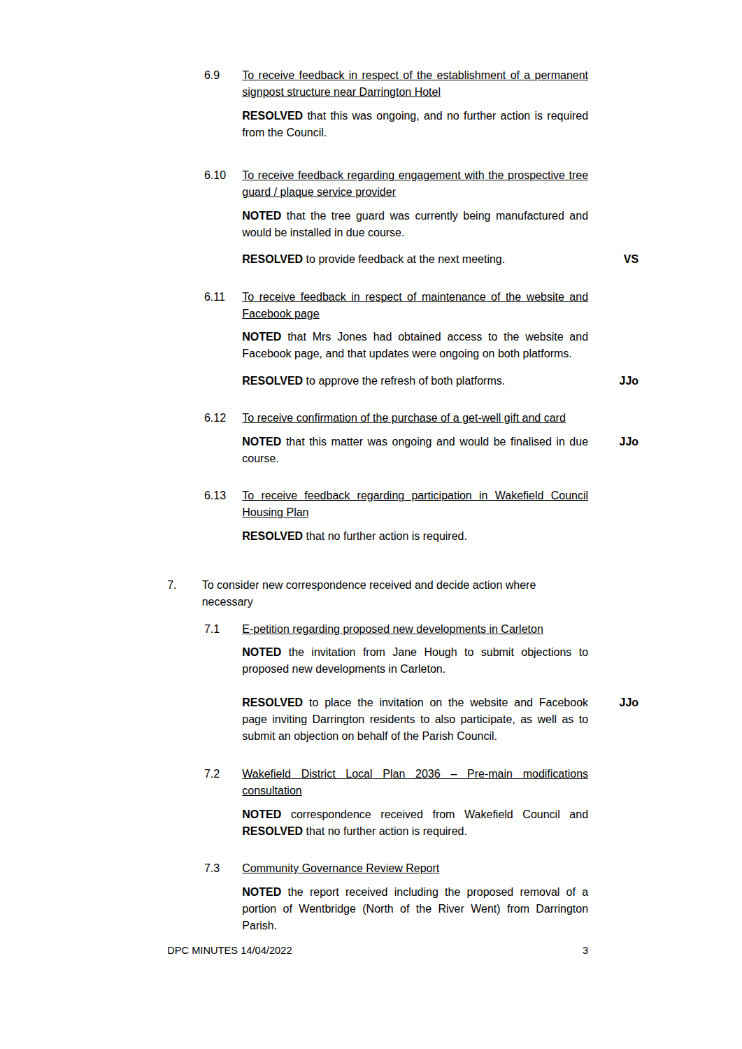6.9
To receive feedback in respect of the establishment of a permanent signpost structure near Darrington Hotel
RESOLVED that this was ongoing, and no further action is required from the Council.
6.10
To receive feedback regarding engagement with the prospective tree guard / plaque service provider
NOTED that the tree guard was currently being manufactured and would be installed in due course.
RESOLVED to provide feedback at the next meeting.
VS
6.11
To receive feedback in respect of maintenance of the website and Facebook page
NOTED that Mrs Jones had obtained access to the website and Facebook page, and that updates were ongoing on both platforms.
RESOLVED to approve the refresh of both platforms.
JJo
6.12
To receive confirmation of the purchase of a get-well gift and card
NOTED that this matter was ongoing and would be finalised in due course.
JJo
6.13
To receive feedback regarding participation in Wakefield Council Housing Plan
RESOLVED that no further action is required.
7.
To consider new correspondence received and decide action where necessary
7.1
E-petition regarding proposed new developments in Carleton
NOTED the invitation from Jane Hough to submit objections to proposed new developments in Carleton.
RESOLVED to place the invitation on the website and Facebook page inviting Darrington residents to also participate, as well as to submit an objection on behalf of the Parish Council.
JJo
7.2
Wakefield District Local Plan 2036 – Pre-main modifications consultation
NOTED correspondence received from Wakefield Council and RESOLVED that no further action is required.
7.3
Community Governance Review Report
NOTED the report received including the proposed removal of a portion of Wentbridge (North of the River Went) from Darrington Parish.
DPC MINUTES 14/04/2022 3